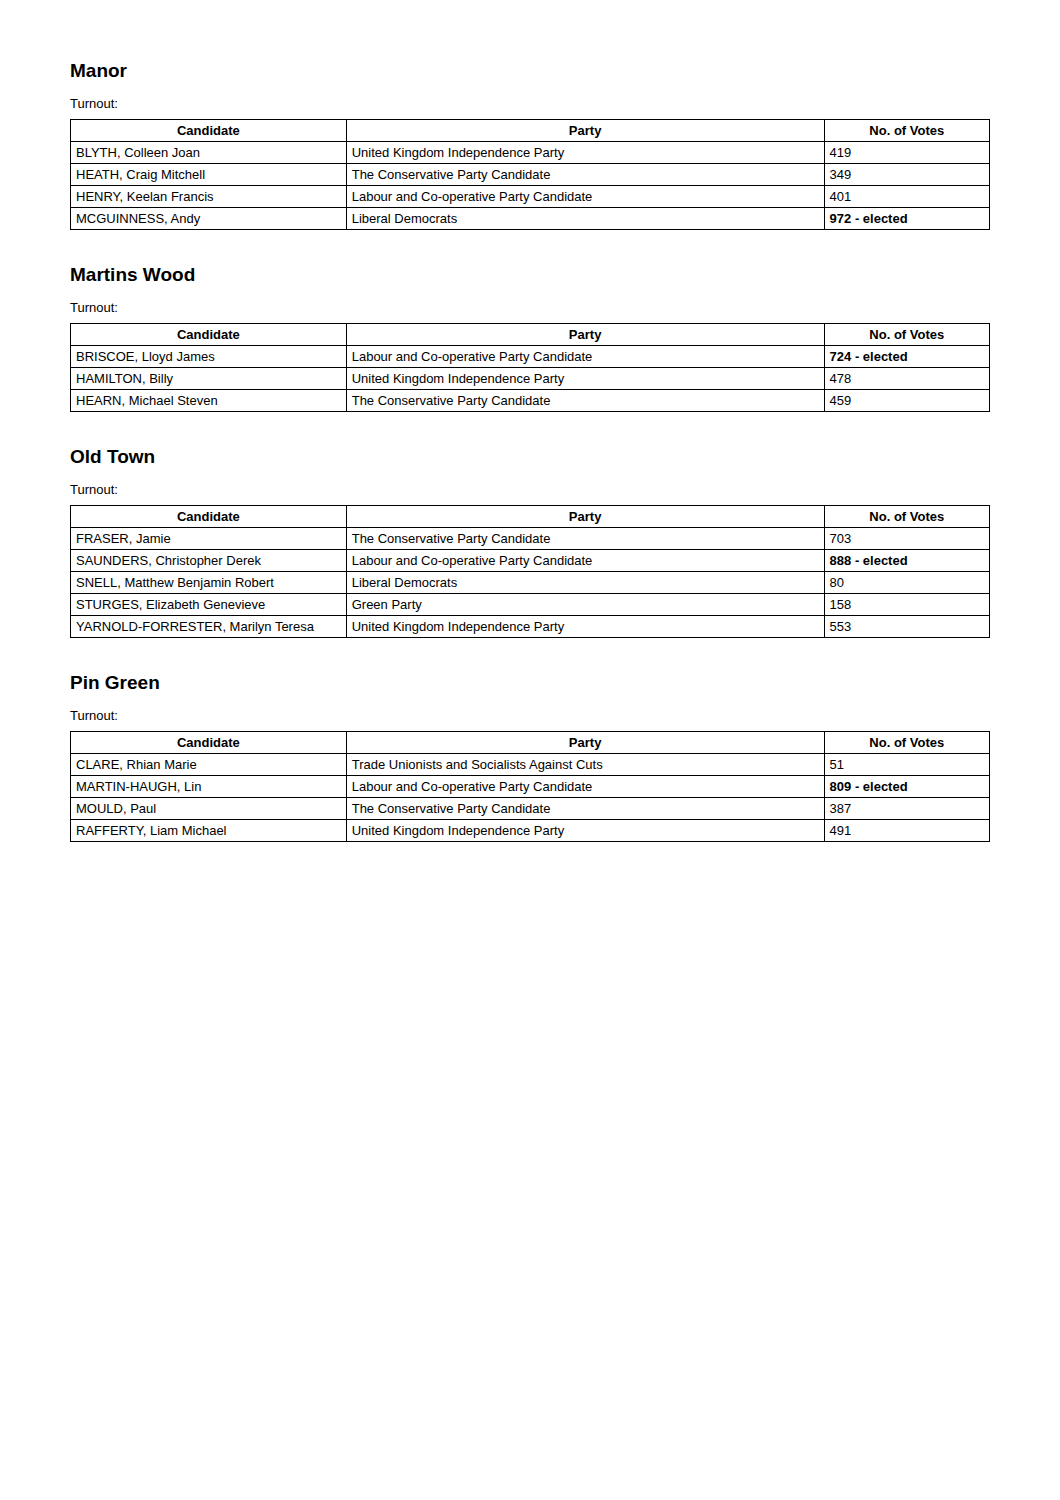Manor
Turnout:
| Candidate | Party | No. of Votes |
| --- | --- | --- |
| BLYTH, Colleen Joan | United Kingdom Independence Party | 419 |
| HEATH, Craig Mitchell | The Conservative Party Candidate | 349 |
| HENRY, Keelan Francis | Labour and Co-operative Party Candidate | 401 |
| MCGUINNESS, Andy | Liberal Democrats | 972 - elected |
Martins Wood
Turnout:
| Candidate | Party | No. of Votes |
| --- | --- | --- |
| BRISCOE, Lloyd James | Labour and Co-operative Party Candidate | 724 - elected |
| HAMILTON, Billy | United Kingdom Independence Party | 478 |
| HEARN, Michael Steven | The Conservative Party Candidate | 459 |
Old Town
Turnout:
| Candidate | Party | No. of Votes |
| --- | --- | --- |
| FRASER, Jamie | The Conservative Party Candidate | 703 |
| SAUNDERS, Christopher Derek | Labour and Co-operative Party Candidate | 888 - elected |
| SNELL, Matthew Benjamin Robert | Liberal Democrats | 80 |
| STURGES, Elizabeth Genevieve | Green Party | 158 |
| YARNOLD-FORRESTER, Marilyn Teresa | United Kingdom Independence Party | 553 |
Pin Green
Turnout:
| Candidate | Party | No. of Votes |
| --- | --- | --- |
| CLARE, Rhian Marie | Trade Unionists and Socialists Against Cuts | 51 |
| MARTIN-HAUGH, Lin | Labour and Co-operative Party Candidate | 809 - elected |
| MOULD, Paul | The Conservative Party Candidate | 387 |
| RAFFERTY, Liam Michael | United Kingdom Independence Party | 491 |